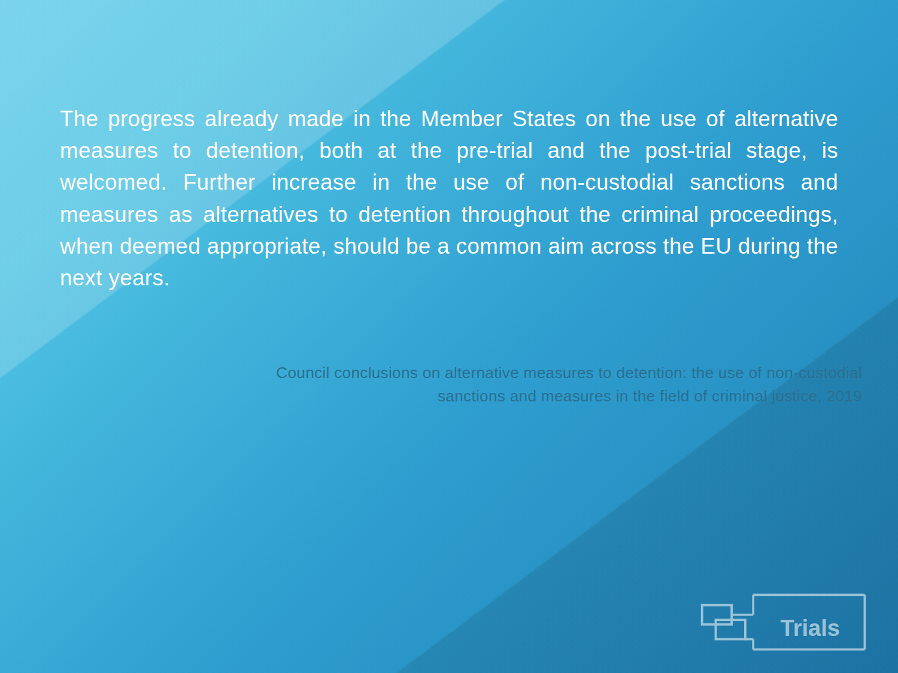The progress already made in the Member States on the use of alternative measures to detention, both at the pre-trial and the post-trial stage, is welcomed. Further increase in the use of non-custodial sanctions and measures as alternatives to detention throughout the criminal proceedings, when deemed appropriate, should be a common aim across the EU during the next years.
Council conclusions on alternative measures to detention: the use of non-custodial sanctions and measures in the field of criminal justice, 2019
Trials Trials